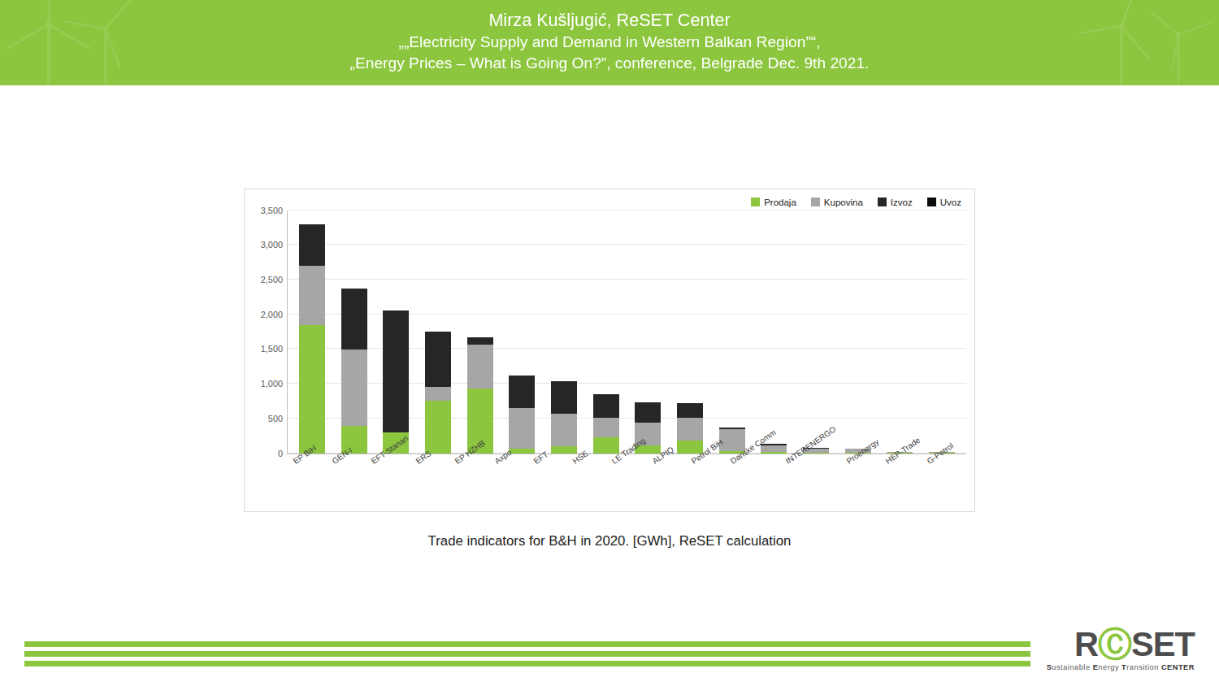Mirza Kušljugić, ReSET Center
„„Electricity Supply and Demand in Western Balkan Region”“,
„Energy Prices – What is Going On?”, conference, Belgrade Dec. 9th 2021.
Prodaja Kupovina Izvoz Uvoz
0
500
1,000
1,500
2,000
2,500
3,000
3,500
EP BiH
GEN-I
EFT-Stanari
ERS
EP HZHB
Axpo
EFT
HSE
LE Trading
ALPIQ
Petrol BiH
Danske Comm
INTERENERGO
Proenergy
HEP-Trade
G-Petrol
Trade indicators for B&H in 2020. [GWh], ReSET calculation
RⒸSET
Sustainable Energy Transition CENTER